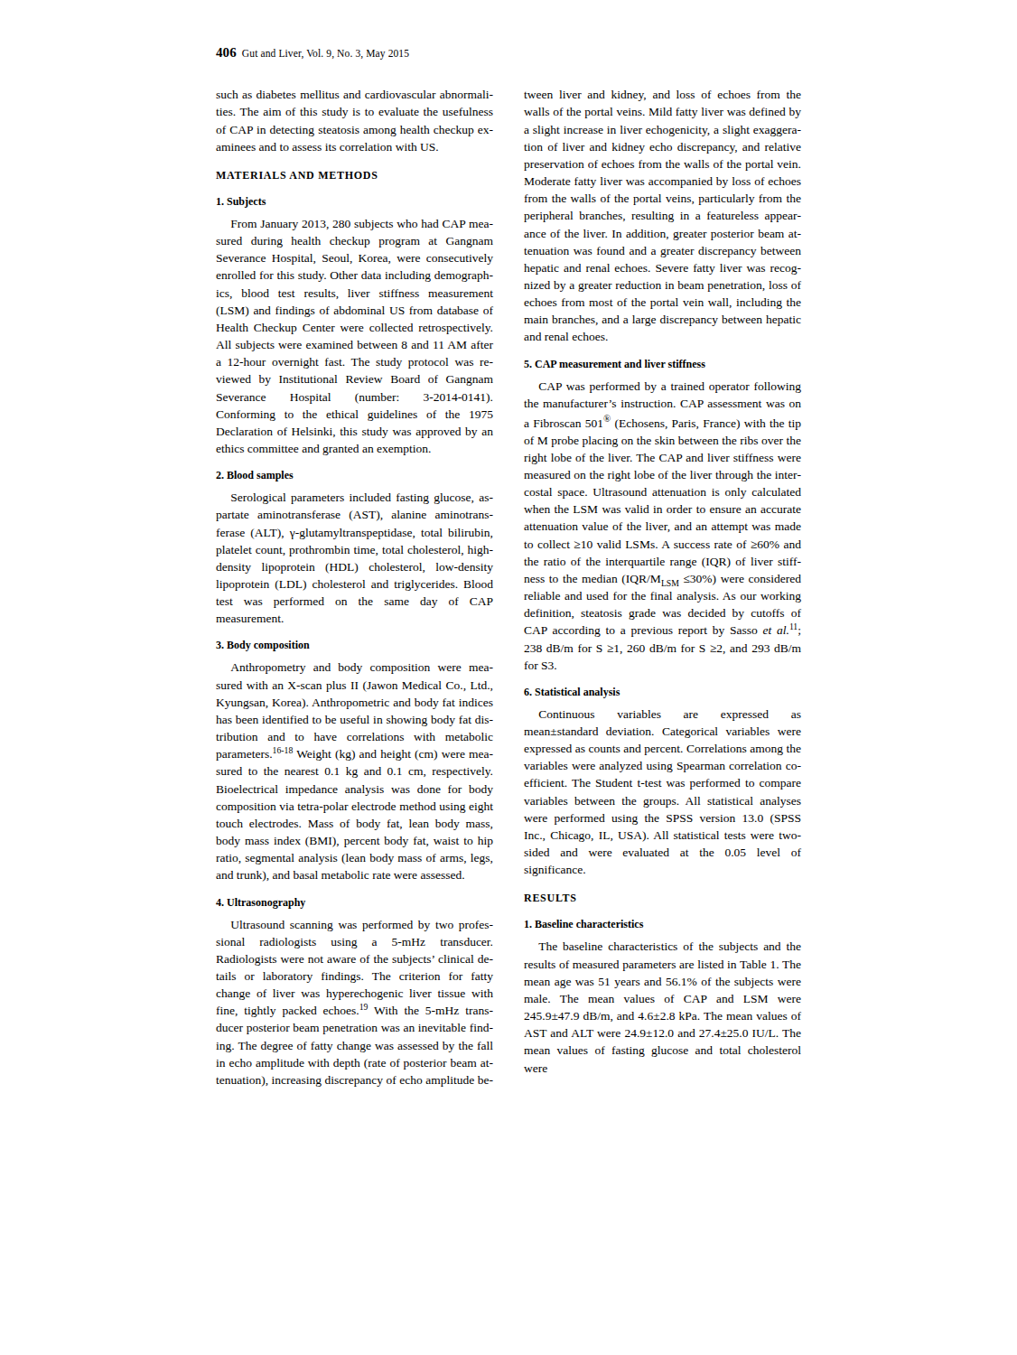406 Gut and Liver, Vol. 9, No. 3, May 2015
such as diabetes mellitus and cardiovascular abnormalities. The aim of this study is to evaluate the usefulness of CAP in detecting steatosis among health checkup examinees and to assess its correlation with US.
MATERIALS AND METHODS
1. Subjects
From January 2013, 280 subjects who had CAP measured during health checkup program at Gangnam Severance Hospital, Seoul, Korea, were consecutively enrolled for this study. Other data including demographics, blood test results, liver stiffness measurement (LSM) and findings of abdominal US from database of Health Checkup Center were collected retrospectively. All subjects were examined between 8 and 11 AM after a 12-hour overnight fast. The study protocol was reviewed by Institutional Review Board of Gangnam Severance Hospital (number: 3-2014-0141). Conforming to the ethical guidelines of the 1975 Declaration of Helsinki, this study was approved by an ethics committee and granted an exemption.
2. Blood samples
Serological parameters included fasting glucose, aspartate aminotransferase (AST), alanine aminotransferase (ALT), γ-glutamyltranspeptidase, total bilirubin, platelet count, prothrombin time, total cholesterol, high-density lipoprotein (HDL) cholesterol, low-density lipoprotein (LDL) cholesterol and triglycerides. Blood test was performed on the same day of CAP measurement.
3. Body composition
Anthropometry and body composition were measured with an X-scan plus II (Jawon Medical Co., Ltd., Kyungsan, Korea). Anthropometric and body fat indices has been identified to be useful in showing body fat distribution and to have correlations with metabolic parameters.16-18 Weight (kg) and height (cm) were measured to the nearest 0.1 kg and 0.1 cm, respectively. Bioelectrical impedance analysis was done for body composition via tetra-polar electrode method using eight touch electrodes. Mass of body fat, lean body mass, body mass index (BMI), percent body fat, waist to hip ratio, segmental analysis (lean body mass of arms, legs, and trunk), and basal metabolic rate were assessed.
4. Ultrasonography
Ultrasound scanning was performed by two professional radiologists using a 5-mHz transducer. Radiologists were not aware of the subjects’ clinical details or laboratory findings. The criterion for fatty change of liver was hyperechogenic liver tissue with fine, tightly packed echoes.19 With the 5-mHz transducer posterior beam penetration was an inevitable finding. The degree of fatty change was assessed by the fall in echo amplitude with depth (rate of posterior beam attenuation), increasing discrepancy of echo amplitude between liver and kidney, and loss of echoes from the walls of the portal veins. Mild fatty liver was defined by a slight increase in liver echogenicity, a slight exaggeration of liver and kidney echo discrepancy, and relative preservation of echoes from the walls of the portal vein. Moderate fatty liver was accompanied by loss of echoes from the walls of the portal veins, particularly from the peripheral branches, resulting in a featureless appearance of the liver. In addition, greater posterior beam attenuation was found and a greater discrepancy between hepatic and renal echoes. Severe fatty liver was recognized by a greater reduction in beam penetration, loss of echoes from most of the portal vein wall, including the main branches, and a large discrepancy between hepatic and renal echoes.
5. CAP measurement and liver stiffness
CAP was performed by a trained operator following the manufacturer’s instruction. CAP assessment was on a Fibroscan 501® (Echosens, Paris, France) with the tip of M probe placing on the skin between the ribs over the right lobe of the liver. The CAP and liver stiffness were measured on the right lobe of the liver through the intercostal space. Ultrasound attenuation is only calculated when the LSM was valid in order to ensure an accurate attenuation value of the liver, and an attempt was made to collect ≥10 valid LSMs. A success rate of ≥60% and the ratio of the interquartile range (IQR) of liver stiffness to the median (IQR/MLSM ≤30%) were considered reliable and used for the final analysis. As our working definition, steatosis grade was decided by cutoffs of CAP according to a previous report by Sasso et al.11; 238 dB/m for S ≥1, 260 dB/m for S ≥2, and 293 dB/m for S3.
6. Statistical analysis
Continuous variables are expressed as mean±standard deviation. Categorical variables were expressed as counts and percent. Correlations among the variables were analyzed using Spearman correlation coefficient. The Student t-test was performed to compare variables between the groups. All statistical analyses were performed using the SPSS version 13.0 (SPSS Inc., Chicago, IL, USA). All statistical tests were two-sided and were evaluated at the 0.05 level of significance.
RESULTS
1. Baseline characteristics
The baseline characteristics of the subjects and the results of measured parameters are listed in Table 1. The mean age was 51 years and 56.1% of the subjects were male. The mean values of CAP and LSM were 245.9±47.9 dB/m, and 4.6±2.8 kPa. The mean values of AST and ALT were 24.9±12.0 and 27.4±25.0 IU/L. The mean values of fasting glucose and total cholesterol were